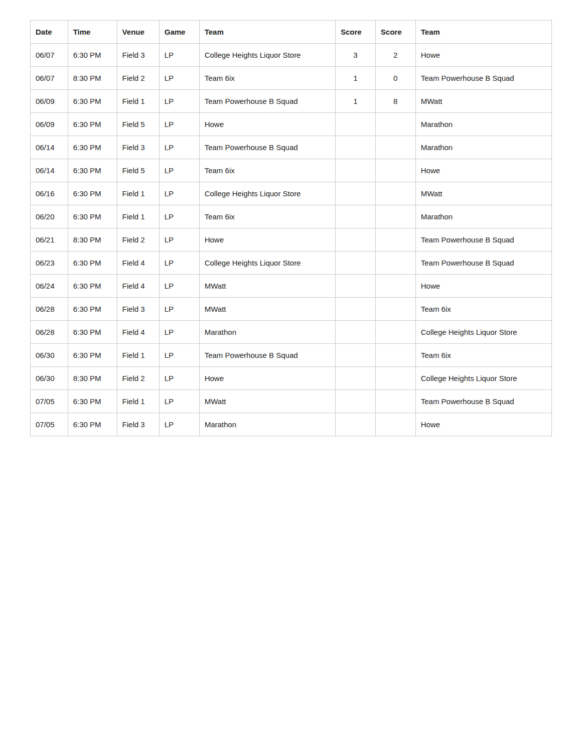League Schedule
| Date | Time | Venue | Game | Team | Score | Score | Team |
| --- | --- | --- | --- | --- | --- | --- | --- |
| 06/07 | 6:30 PM | Field 3 | LP | College Heights Liquor Store | 3 | 2 | Howe |
| 06/07 | 8:30 PM | Field 2 | LP | Team 6ix | 1 | 0 | Team Powerhouse B Squad |
| 06/09 | 6:30 PM | Field 1 | LP | Team Powerhouse B Squad | 1 | 8 | MWatt |
| 06/09 | 6:30 PM | Field 5 | LP | Howe | | | Marathon |
| 06/14 | 6:30 PM | Field 3 | LP | Team Powerhouse B Squad | | | Marathon |
| 06/14 | 6:30 PM | Field 5 | LP | Team 6ix | | | Howe |
| 06/16 | 6:30 PM | Field 1 | LP | College Heights Liquor Store | | | MWatt |
| 06/20 | 6:30 PM | Field 1 | LP | Team 6ix | | | Marathon |
| 06/21 | 8:30 PM | Field 2 | LP | Howe | | | Team Powerhouse B Squad |
| 06/23 | 6:30 PM | Field 4 | LP | College Heights Liquor Store | | | Team Powerhouse B Squad |
| 06/24 | 6:30 PM | Field 4 | LP | MWatt | | | Howe |
| 06/28 | 6:30 PM | Field 3 | LP | MWatt | | | Team 6ix |
| 06/28 | 6:30 PM | Field 4 | LP | Marathon | | | College Heights Liquor Store |
| 06/30 | 6:30 PM | Field 1 | LP | Team Powerhouse B Squad | | | Team 6ix |
| 06/30 | 8:30 PM | Field 2 | LP | Howe | | | College Heights Liquor Store |
| 07/05 | 6:30 PM | Field 1 | LP | MWatt | | | Team Powerhouse B Squad |
| 07/05 | 6:30 PM | Field 3 | LP | Marathon | | | Howe |